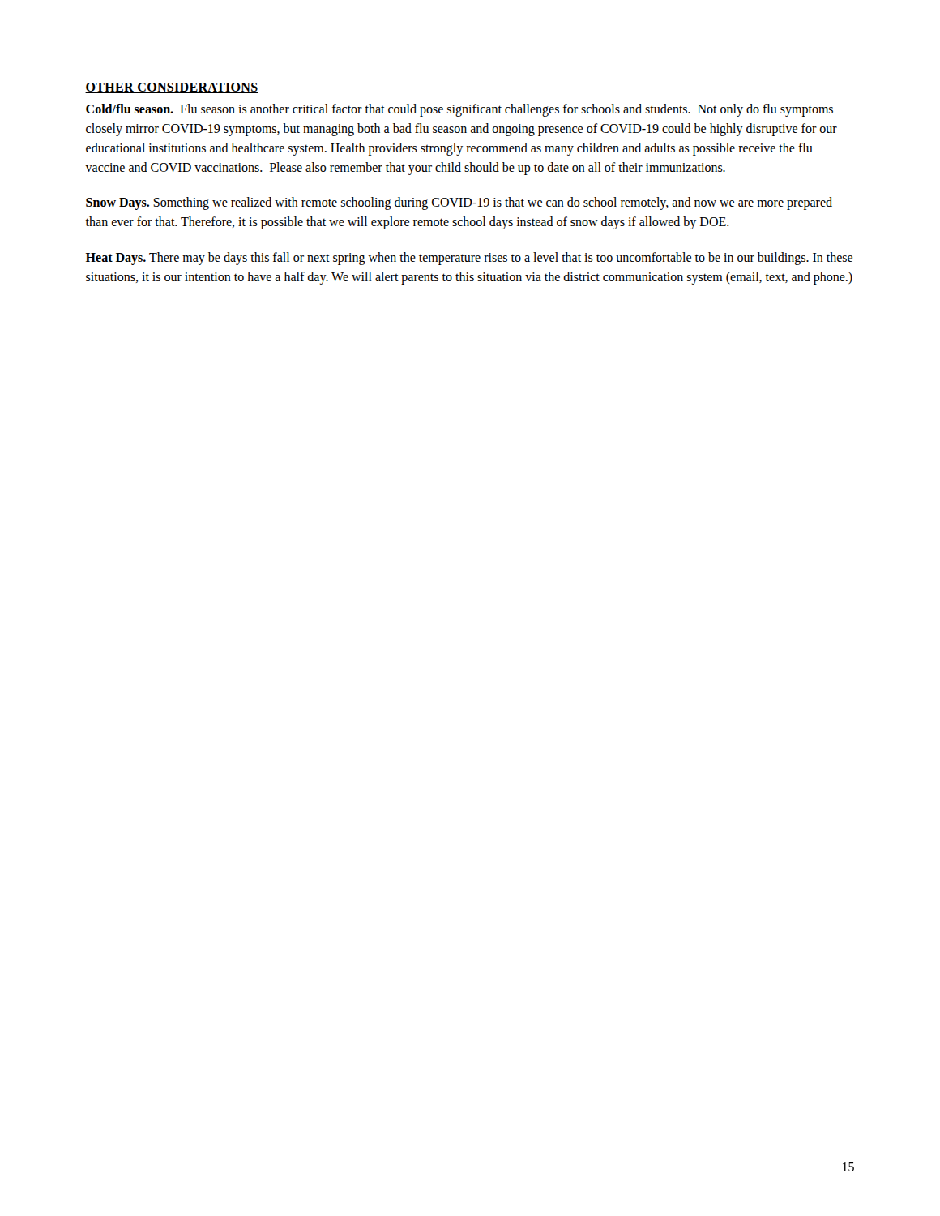OTHER CONSIDERATIONS
Cold/flu season. Flu season is another critical factor that could pose significant challenges for schools and students. Not only do flu symptoms closely mirror COVID-19 symptoms, but managing both a bad flu season and ongoing presence of COVID-19 could be highly disruptive for our educational institutions and healthcare system. Health providers strongly recommend as many children and adults as possible receive the flu vaccine and COVID vaccinations. Please also remember that your child should be up to date on all of their immunizations.
Snow Days. Something we realized with remote schooling during COVID-19 is that we can do school remotely, and now we are more prepared than ever for that. Therefore, it is possible that we will explore remote school days instead of snow days if allowed by DOE.
Heat Days. There may be days this fall or next spring when the temperature rises to a level that is too uncomfortable to be in our buildings. In these situations, it is our intention to have a half day. We will alert parents to this situation via the district communication system (email, text, and phone.)
15